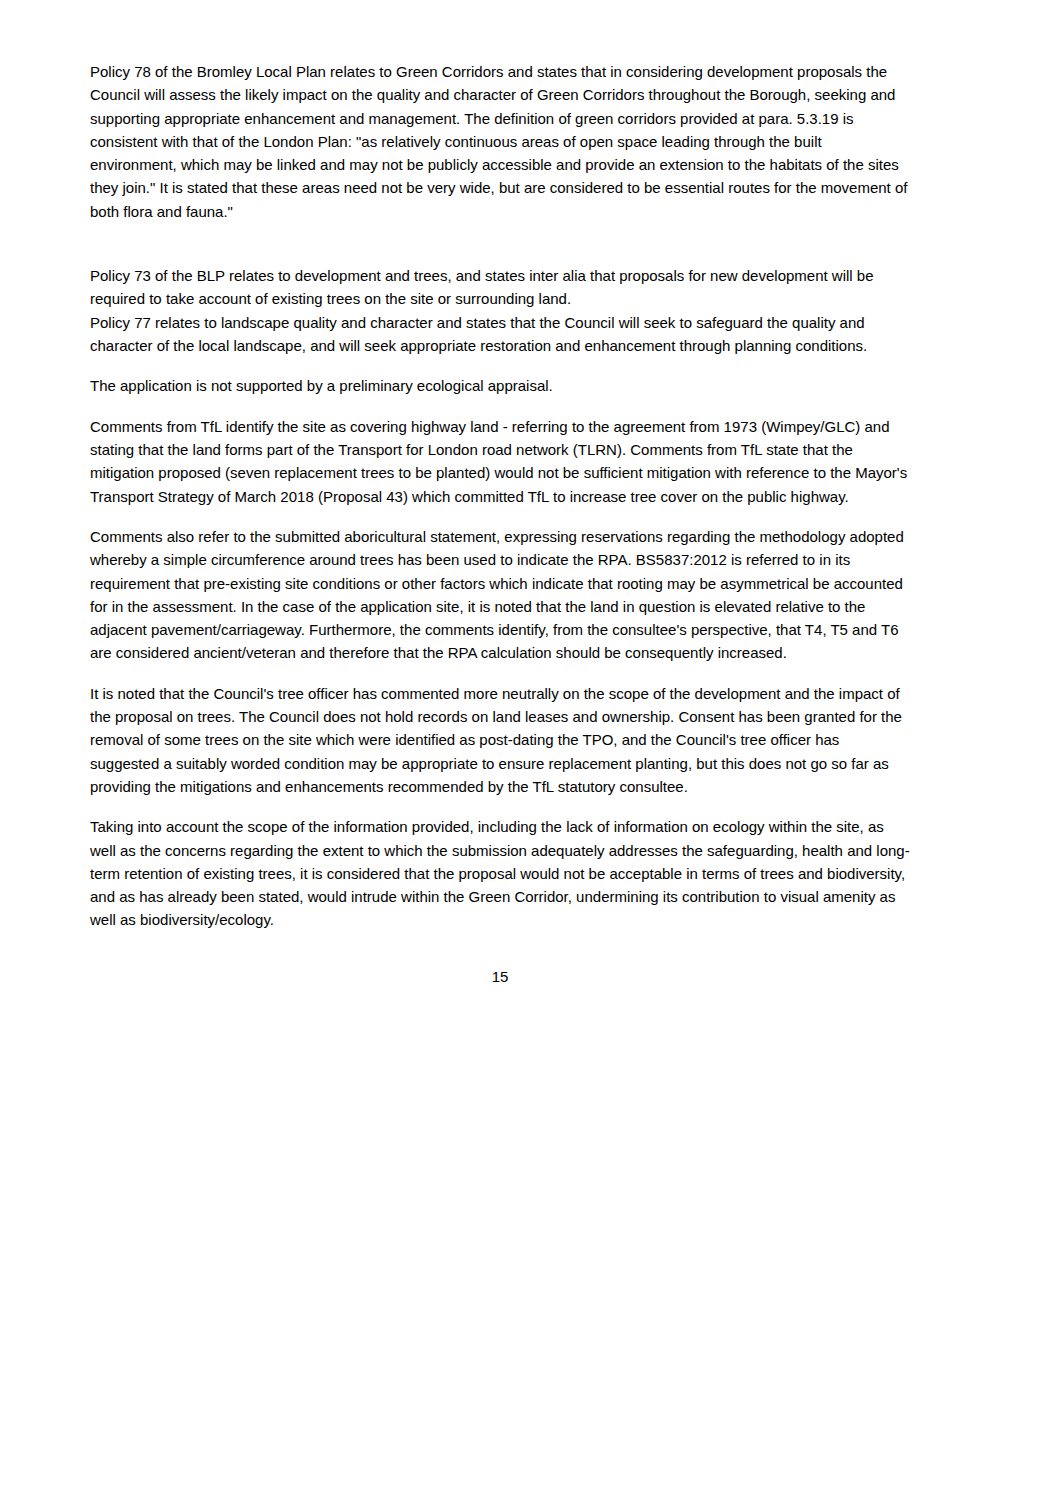Policy 78 of the Bromley Local Plan relates to Green Corridors and states that in considering development proposals the Council will assess the likely impact on the quality and character of Green Corridors throughout the Borough, seeking and supporting appropriate enhancement and management. The definition of green corridors provided at para. 5.3.19 is consistent with that of the London Plan: "as relatively continuous areas of open space leading through the built environment, which may be linked and may not be publicly accessible and provide an extension to the habitats of the sites they join." It is stated that these areas need not be very wide, but are considered to be essential routes for the movement of both flora and fauna."
Policy 73 of the BLP relates to development and trees, and states inter alia that proposals for new development will be required to take account of existing trees on the site or surrounding land.
Policy 77 relates to landscape quality and character and states that the Council will seek to safeguard the quality and character of the local landscape, and will seek appropriate restoration and enhancement through planning conditions.
The application is not supported by a preliminary ecological appraisal.
Comments from TfL identify the site as covering highway land - referring to the agreement from 1973 (Wimpey/GLC) and stating that the land forms part of the Transport for London road network (TLRN). Comments from TfL state that the mitigation proposed (seven replacement trees to be planted) would not be sufficient mitigation with reference to the Mayor's Transport Strategy of March 2018 (Proposal 43) which committed TfL to increase tree cover on the public highway.
Comments also refer to the submitted aboricultural statement, expressing reservations regarding the methodology adopted whereby a simple circumference around trees has been used to indicate the RPA. BS5837:2012 is referred to in its requirement that pre-existing site conditions or other factors which indicate that rooting may be asymmetrical be accounted for in the assessment. In the case of the application site, it is noted that the land in question is elevated relative to the adjacent pavement/carriageway. Furthermore, the comments identify, from the consultee's perspective, that T4, T5 and T6 are considered ancient/veteran and therefore that the RPA calculation should be consequently increased.
It is noted that the Council's tree officer has commented more neutrally on the scope of the development and the impact of the proposal on trees. The Council does not hold records on land leases and ownership. Consent has been granted for the removal of some trees on the site which were identified as post-dating the TPO, and the Council's tree officer has suggested a suitably worded condition may be appropriate to ensure replacement planting, but this does not go so far as providing the mitigations and enhancements recommended by the TfL statutory consultee.
Taking into account the scope of the information provided, including the lack of information on ecology within the site, as well as the concerns regarding the extent to which the submission adequately addresses the safeguarding, health and long-term retention of existing trees, it is considered that the proposal would not be acceptable in terms of trees and biodiversity, and as has already been stated, would intrude within the Green Corridor, undermining its contribution to visual amenity as well as biodiversity/ecology.
15